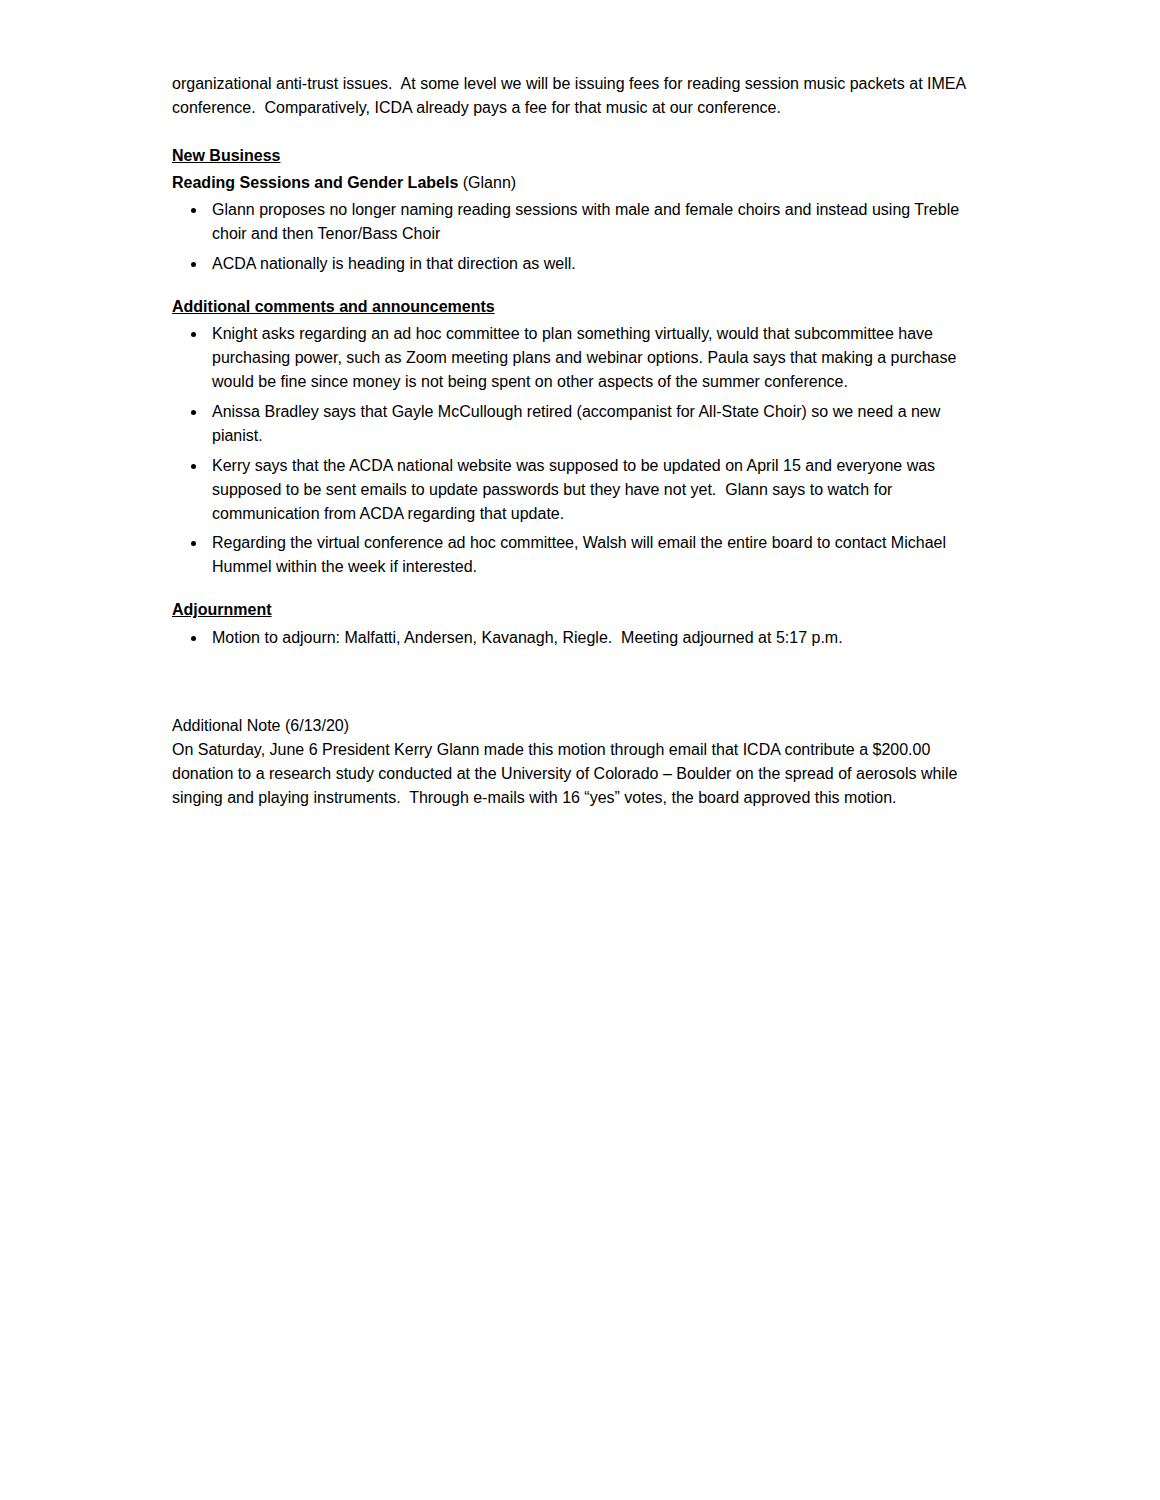organizational anti-trust issues. At some level we will be issuing fees for reading session music packets at IMEA conference. Comparatively, ICDA already pays a fee for that music at our conference.
New Business
Reading Sessions and Gender Labels (Glann)
Glann proposes no longer naming reading sessions with male and female choirs and instead using Treble choir and then Tenor/Bass Choir
ACDA nationally is heading in that direction as well.
Additional comments and announcements
Knight asks regarding an ad hoc committee to plan something virtually, would that subcommittee have purchasing power, such as Zoom meeting plans and webinar options. Paula says that making a purchase would be fine since money is not being spent on other aspects of the summer conference.
Anissa Bradley says that Gayle McCullough retired (accompanist for All-State Choir) so we need a new pianist.
Kerry says that the ACDA national website was supposed to be updated on April 15 and everyone was supposed to be sent emails to update passwords but they have not yet. Glann says to watch for communication from ACDA regarding that update.
Regarding the virtual conference ad hoc committee, Walsh will email the entire board to contact Michael Hummel within the week if interested.
Adjournment
Motion to adjourn: Malfatti, Andersen, Kavanagh, Riegle. Meeting adjourned at 5:17 p.m.
Additional Note (6/13/20)
On Saturday, June 6 President Kerry Glann made this motion through email that ICDA contribute a $200.00 donation to a research study conducted at the University of Colorado – Boulder on the spread of aerosols while singing and playing instruments. Through e-mails with 16 “yes” votes, the board approved this motion.